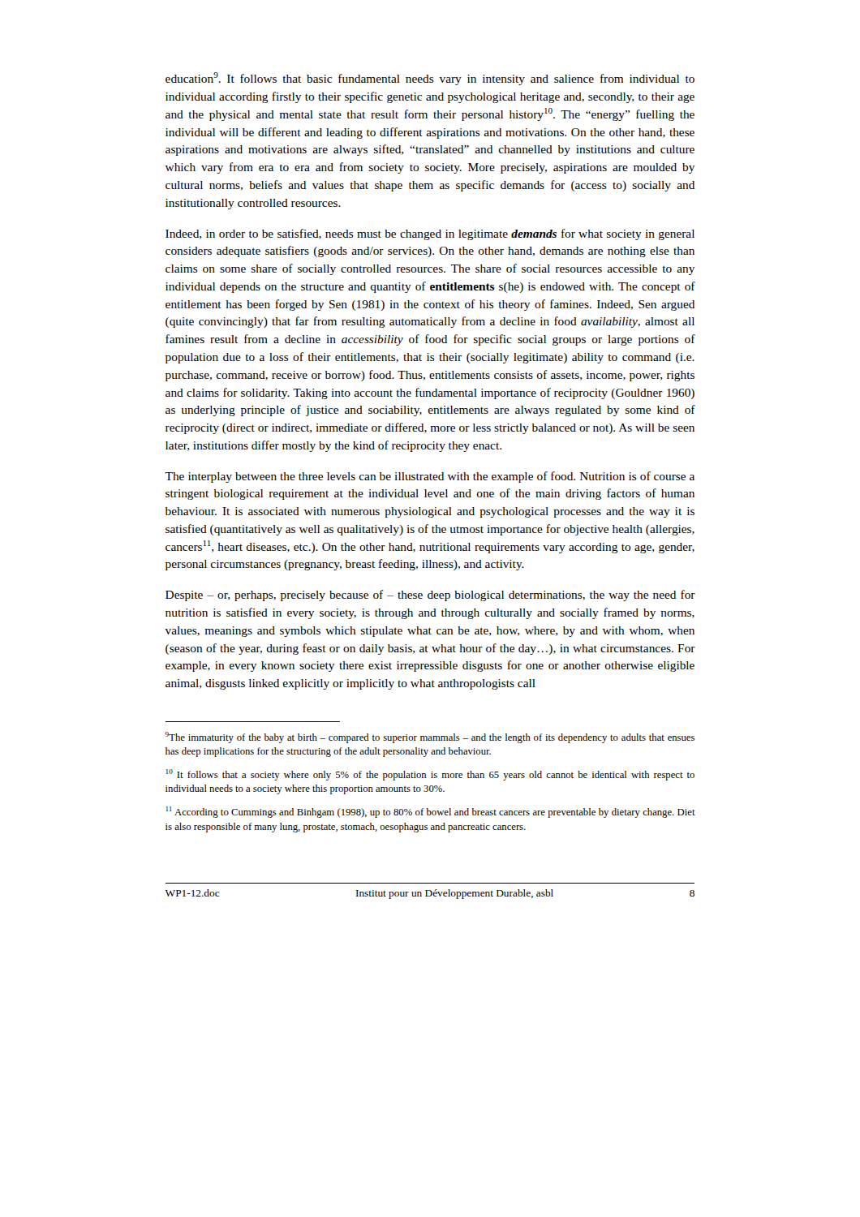education9. It follows that basic fundamental needs vary in intensity and salience from individual to individual according firstly to their specific genetic and psychological heritage and, secondly, to their age and the physical and mental state that result form their personal history10. The “energy” fuelling the individual will be different and leading to different aspirations and motivations. On the other hand, these aspirations and motivations are always sifted, “translated” and channelled by institutions and culture which vary from era to era and from society to society. More precisely, aspirations are moulded by cultural norms, beliefs and values that shape them as specific demands for (access to) socially and institutionally controlled resources.
Indeed, in order to be satisfied, needs must be changed in legitimate demands for what society in general considers adequate satisfiers (goods and/or services). On the other hand, demands are nothing else than claims on some share of socially controlled resources. The share of social resources accessible to any individual depends on the structure and quantity of entitlements s(he) is endowed with. The concept of entitlement has been forged by Sen (1981) in the context of his theory of famines. Indeed, Sen argued (quite convincingly) that far from resulting automatically from a decline in food availability, almost all famines result from a decline in accessibility of food for specific social groups or large portions of population due to a loss of their entitlements, that is their (socially legitimate) ability to command (i.e. purchase, command, receive or borrow) food. Thus, entitlements consists of assets, income, power, rights and claims for solidarity. Taking into account the fundamental importance of reciprocity (Gouldner 1960) as underlying principle of justice and sociability, entitlements are always regulated by some kind of reciprocity (direct or indirect, immediate or differed, more or less strictly balanced or not). As will be seen later, institutions differ mostly by the kind of reciprocity they enact.
The interplay between the three levels can be illustrated with the example of food. Nutrition is of course a stringent biological requirement at the individual level and one of the main driving factors of human behaviour. It is associated with numerous physiological and psychological processes and the way it is satisfied (quantitatively as well as qualitatively) is of the utmost importance for objective health (allergies, cancers11, heart diseases, etc.). On the other hand, nutritional requirements vary according to age, gender, personal circumstances (pregnancy, breast feeding, illness), and activity.
Despite – or, perhaps, precisely because of – these deep biological determinations, the way the need for nutrition is satisfied in every society, is through and through culturally and socially framed by norms, values, meanings and symbols which stipulate what can be ate, how, where, by and with whom, when (season of the year, during feast or on daily basis, at what hour of the day…), in what circumstances. For example, in every known society there exist irrepressible disgusts for one or another otherwise eligible animal, disgusts linked explicitly or implicitly to what anthropologists call
9The immaturity of the baby at birth – compared to superior mammals – and the length of its dependency to adults that ensues has deep implications for the structuring of the adult personality and behaviour.
10 It follows that a society where only 5% of the population is more than 65 years old cannot be identical with respect to individual needs to a society where this proportion amounts to 30%.
11 According to Cummings and Binhgam (1998), up to 80% of bowel and breast cancers are preventable by dietary change. Diet is also responsible of many lung, prostate, stomach, oesophagus and pancreatic cancers.
WP1-12.doc
Institut pour un Développement Durable, asbl
8